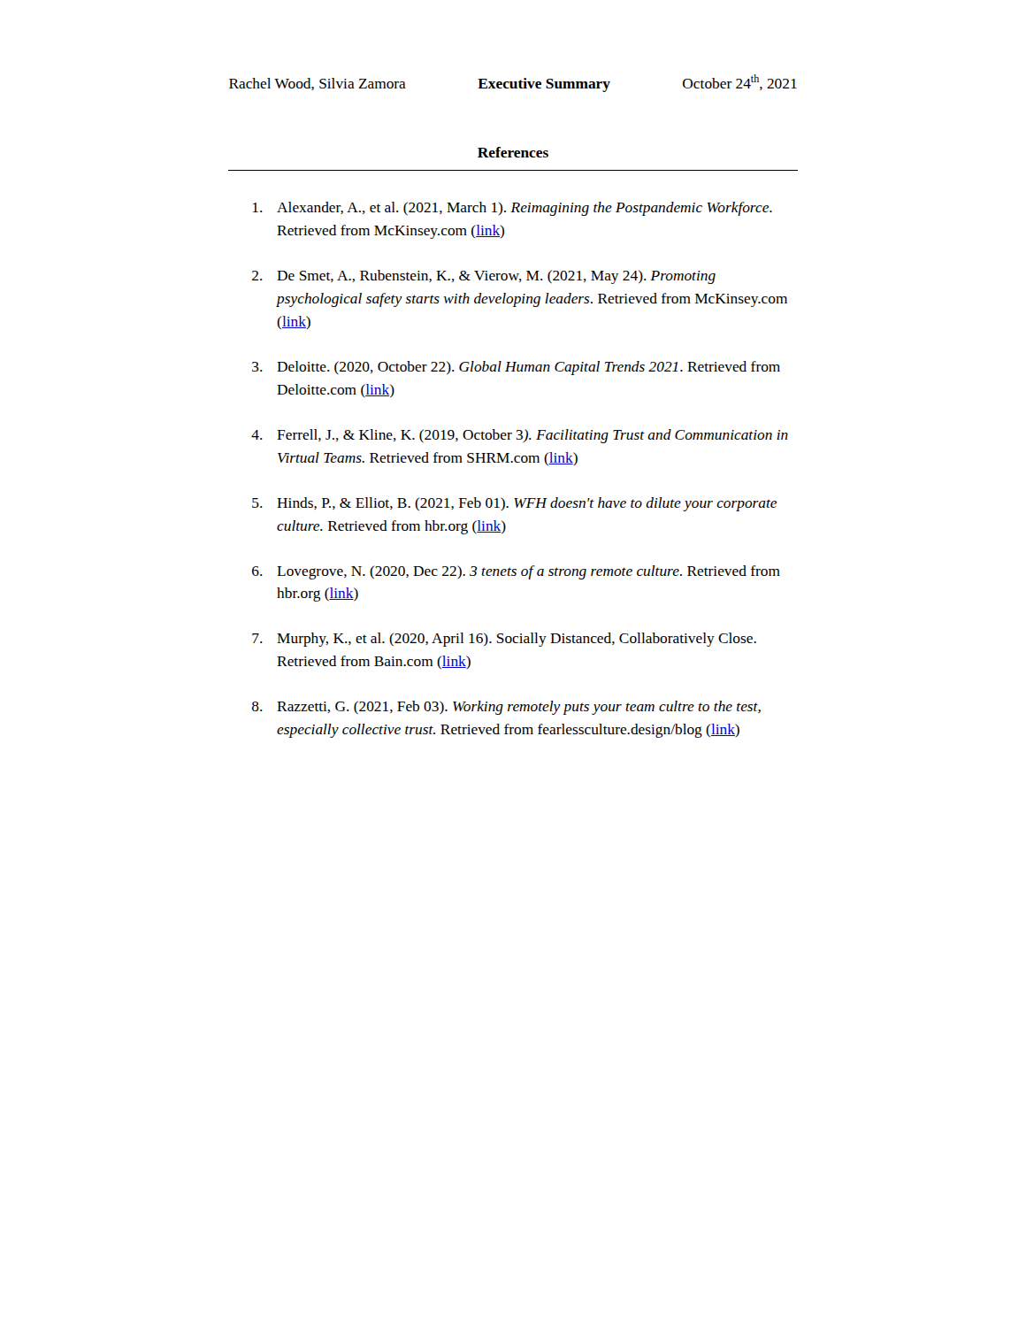Rachel Wood, Silvia Zamora
Executive Summary
October 24th, 2021
References
Alexander, A., et al. (2021, March 1). Reimagining the Postpandemic Workforce. Retrieved from McKinsey.com (link)
De Smet, A., Rubenstein, K., & Vierow, M. (2021, May 24). Promoting psychological safety starts with developing leaders. Retrieved from McKinsey.com (link)
Deloitte. (2020, October 22). Global Human Capital Trends 2021. Retrieved from Deloitte.com (link)
Ferrell, J., & Kline, K. (2019, October 3). Facilitating Trust and Communication in Virtual Teams. Retrieved from SHRM.com (link)
Hinds, P., & Elliot, B. (2021, Feb 01). WFH doesn't have to dilute your corporate culture. Retrieved from hbr.org (link)
Lovegrove, N. (2020, Dec 22). 3 tenets of a strong remote culture. Retrieved from hbr.org (link)
Murphy, K., et al. (2020, April 16). Socially Distanced, Collaboratively Close. Retrieved from Bain.com (link)
Razzetti, G. (2021, Feb 03). Working remotely puts your team cultre to the test, especially collective trust. Retrieved from fearlessculture.design/blog (link)